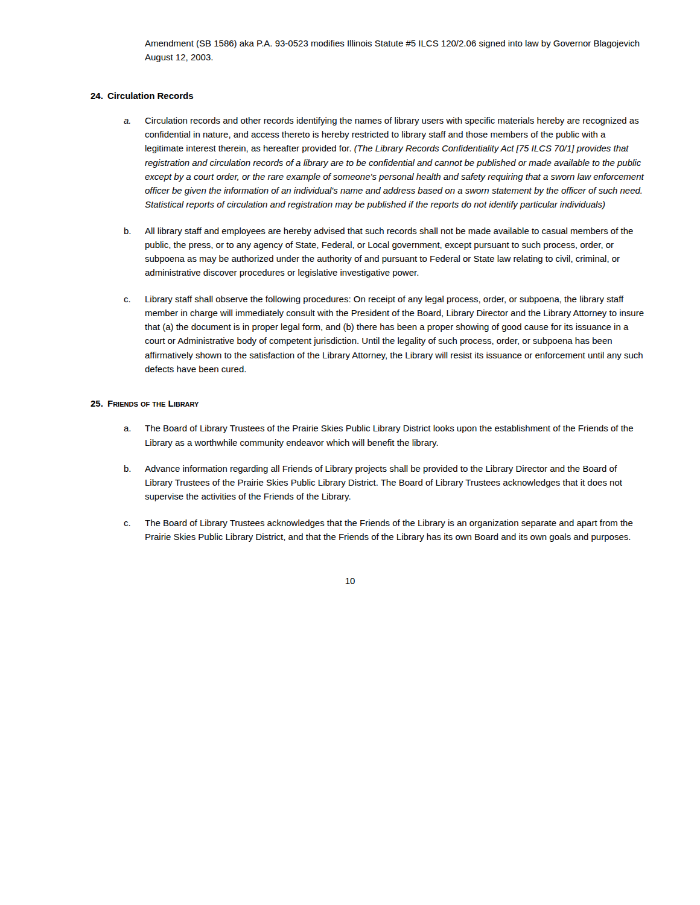Amendment (SB 1586) aka P.A. 93-0523 modifies Illinois Statute #5 ILCS 120/2.06 signed into law by Governor Blagojevich August 12, 2003.
24. Circulation Records
a. Circulation records and other records identifying the names of library users with specific materials hereby are recognized as confidential in nature, and access thereto is hereby restricted to library staff and those members of the public with a legitimate interest therein, as hereafter provided for. (The Library Records Confidentiality Act [75 ILCS 70/1] provides that registration and circulation records of a library are to be confidential and cannot be published or made available to the public except by a court order, or the rare example of someone's personal health and safety requiring that a sworn law enforcement officer be given the information of an individual's name and address based on a sworn statement by the officer of such need. Statistical reports of circulation and registration may be published if the reports do not identify particular individuals)
b. All library staff and employees are hereby advised that such records shall not be made available to casual members of the public, the press, or to any agency of State, Federal, or Local government, except pursuant to such process, order, or subpoena as may be authorized under the authority of and pursuant to Federal or State law relating to civil, criminal, or administrative discover procedures or legislative investigative power.
c. Library staff shall observe the following procedures: On receipt of any legal process, order, or subpoena, the library staff member in charge will immediately consult with the President of the Board, Library Director and the Library Attorney to insure that (a) the document is in proper legal form, and (b) there has been a proper showing of good cause for its issuance in a court or Administrative body of competent jurisdiction. Until the legality of such process, order, or subpoena has been affirmatively shown to the satisfaction of the Library Attorney, the Library will resist its issuance or enforcement until any such defects have been cured.
25. Friends of the Library
a. The Board of Library Trustees of the Prairie Skies Public Library District looks upon the establishment of the Friends of the Library as a worthwhile community endeavor which will benefit the library.
b. Advance information regarding all Friends of Library projects shall be provided to the Library Director and the Board of Library Trustees of the Prairie Skies Public Library District. The Board of Library Trustees acknowledges that it does not supervise the activities of the Friends of the Library.
c. The Board of Library Trustees acknowledges that the Friends of the Library is an organization separate and apart from the Prairie Skies Public Library District, and that the Friends of the Library has its own Board and its own goals and purposes.
10